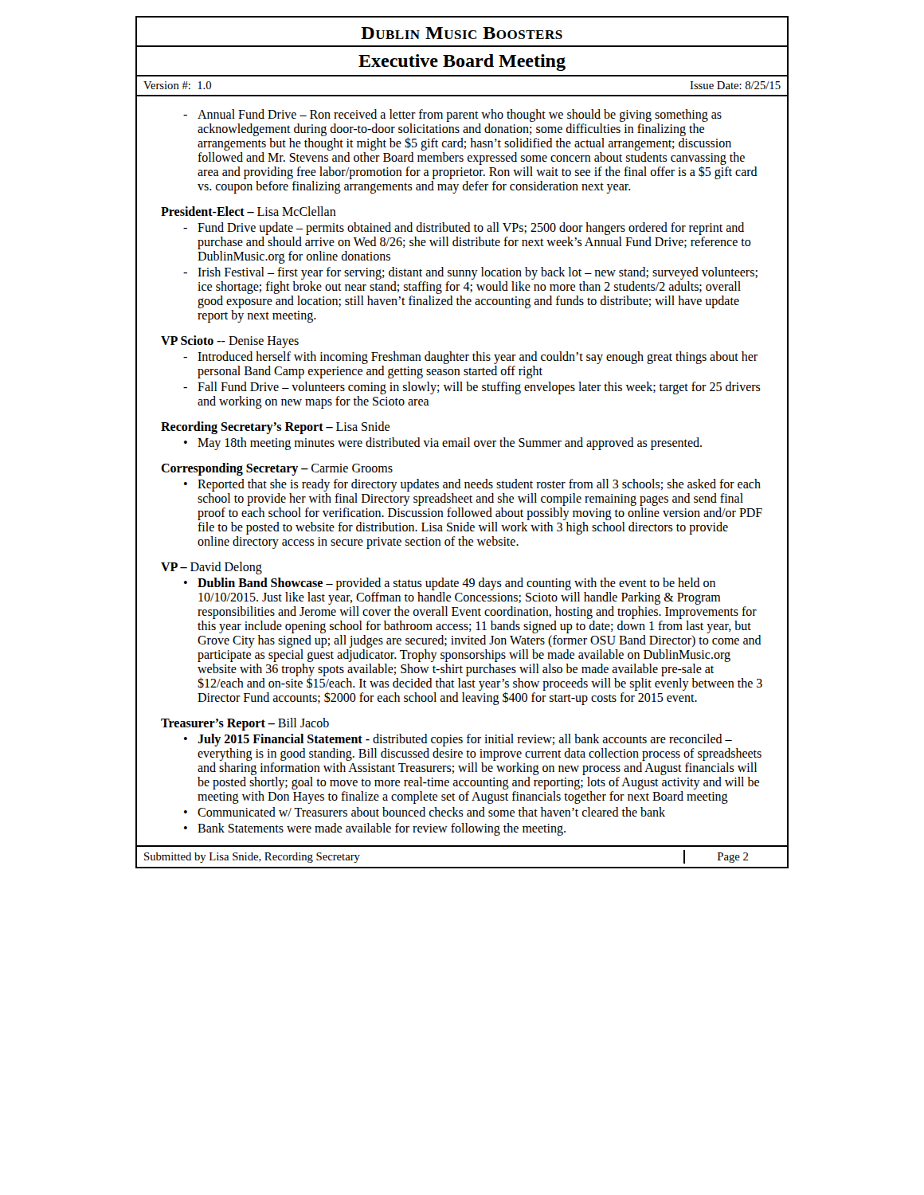Dublin Music Boosters
Executive Board Meeting
Version #: 1.0 Issue Date: 8/25/15
Annual Fund Drive – Ron received a letter from parent who thought we should be giving something as acknowledgement during door-to-door solicitations and donation; some difficulties in finalizing the arrangements but he thought it might be $5 gift card; hasn’t solidified the actual arrangement; discussion followed and Mr. Stevens and other Board members expressed some concern about students canvassing the area and providing free labor/promotion for a proprietor. Ron will wait to see if the final offer is a $5 gift card vs. coupon before finalizing arrangements and may defer for consideration next year.
President-Elect – Lisa McClellan
Fund Drive update – permits obtained and distributed to all VPs; 2500 door hangers ordered for reprint and purchase and should arrive on Wed 8/26; she will distribute for next week’s Annual Fund Drive; reference to DublinMusic.org for online donations
Irish Festival – first year for serving; distant and sunny location by back lot – new stand; surveyed volunteers; ice shortage; fight broke out near stand; staffing for 4; would like no more than 2 students/2 adults; overall good exposure and location; still haven’t finalized the accounting and funds to distribute; will have update report by next meeting.
VP Scioto -- Denise Hayes
Introduced herself with incoming Freshman daughter this year and couldn’t say enough great things about her personal Band Camp experience and getting season started off right
Fall Fund Drive – volunteers coming in slowly; will be stuffing envelopes later this week; target for 25 drivers and working on new maps for the Scioto area
Recording Secretary’s Report – Lisa Snide
May 18th meeting minutes were distributed via email over the Summer and approved as presented.
Corresponding Secretary – Carmie Grooms
Reported that she is ready for directory updates and needs student roster from all 3 schools; she asked for each school to provide her with final Directory spreadsheet and she will compile remaining pages and send final proof to each school for verification. Discussion followed about possibly moving to online version and/or PDF file to be posted to website for distribution. Lisa Snide will work with 3 high school directors to provide online directory access in secure private section of the website.
VP – David Delong
Dublin Band Showcase – provided a status update 49 days and counting with the event to be held on 10/10/2015. Just like last year, Coffman to handle Concessions; Scioto will handle Parking & Program responsibilities and Jerome will cover the overall Event coordination, hosting and trophies. Improvements for this year include opening school for bathroom access; 11 bands signed up to date; down 1 from last year, but Grove City has signed up; all judges are secured; invited Jon Waters (former OSU Band Director) to come and participate as special guest adjudicator. Trophy sponsorships will be made available on DublinMusic.org website with 36 trophy spots available; Show t-shirt purchases will also be made available pre-sale at $12/each and on-site $15/each. It was decided that last year’s show proceeds will be split evenly between the 3 Director Fund accounts; $2000 for each school and leaving $400 for start-up costs for 2015 event.
Treasurer’s Report – Bill Jacob
July 2015 Financial Statement - distributed copies for initial review; all bank accounts are reconciled – everything is in good standing. Bill discussed desire to improve current data collection process of spreadsheets and sharing information with Assistant Treasurers; will be working on new process and August financials will be posted shortly; goal to move to more real-time accounting and reporting; lots of August activity and will be meeting with Don Hayes to finalize a complete set of August financials together for next Board meeting
Communicated w/ Treasurers about bounced checks and some that haven’t cleared the bank
Bank Statements were made available for review following the meeting.
Submitted by Lisa Snide, Recording Secretary
Page 2